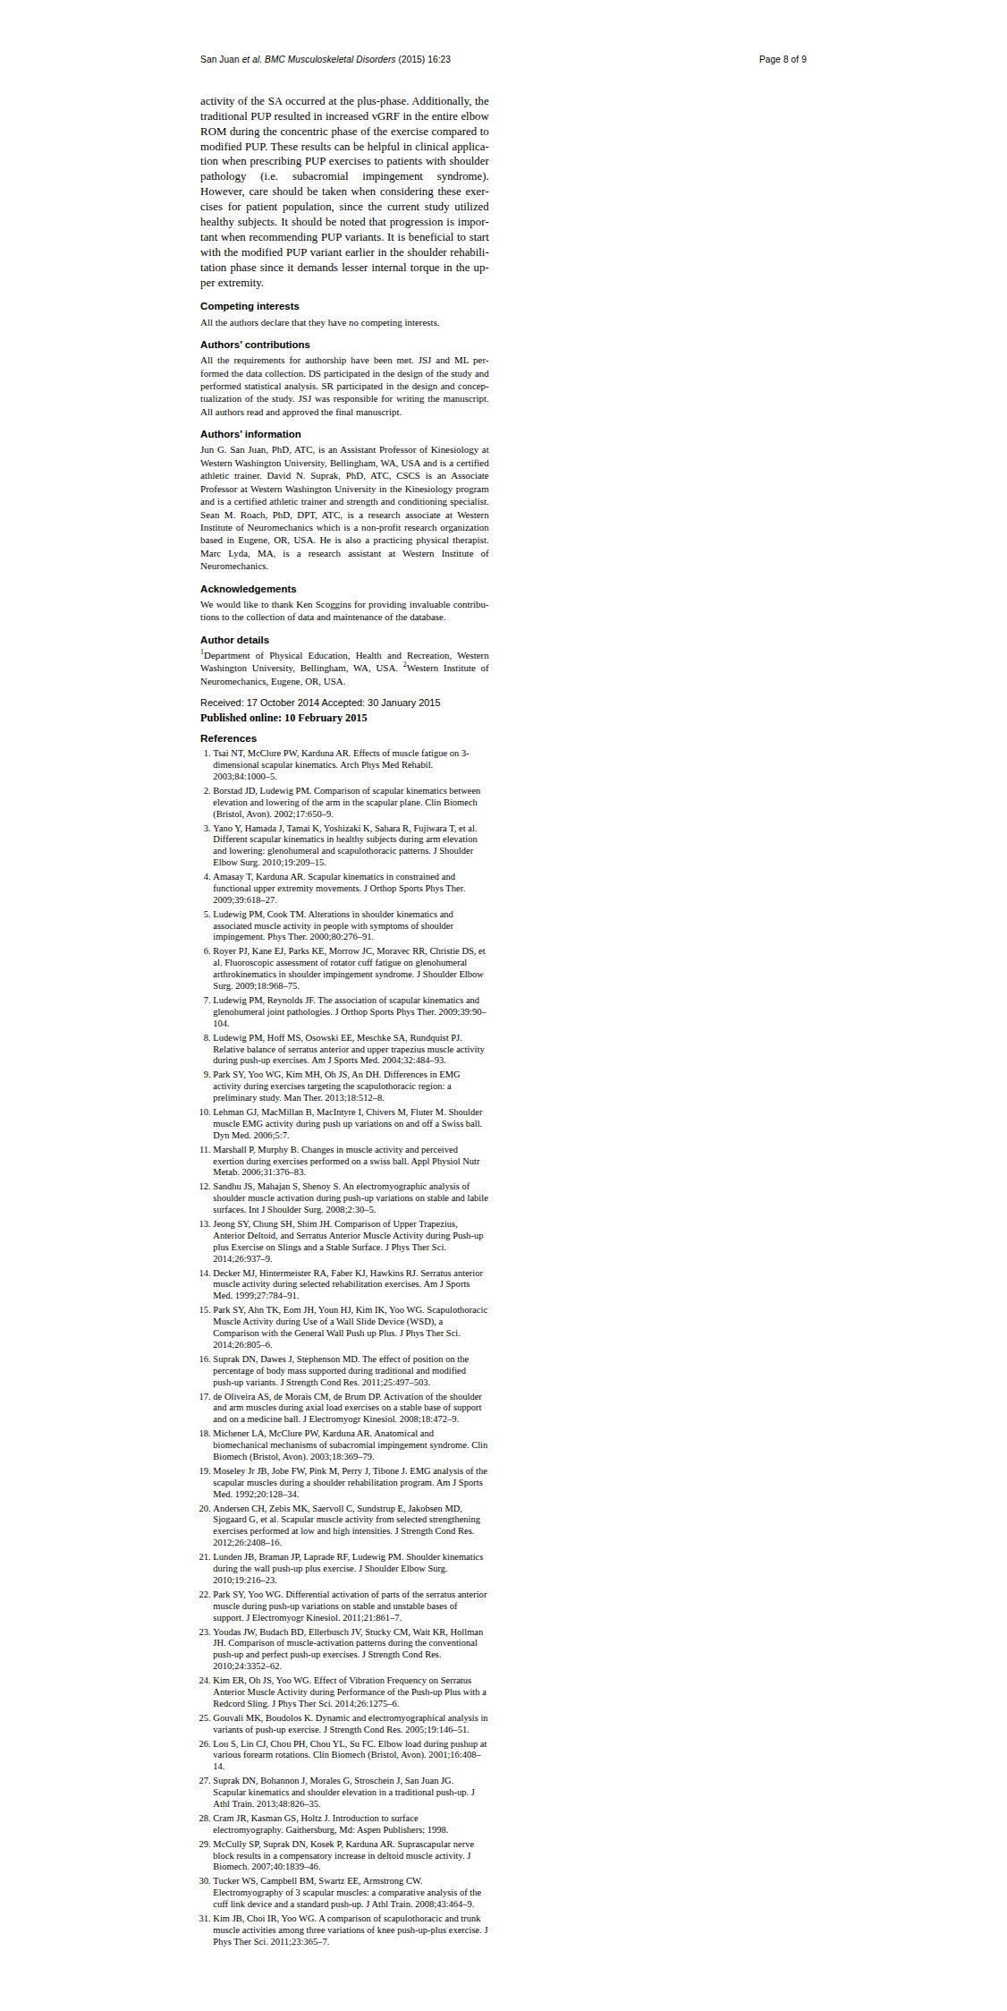San Juan et al. BMC Musculoskeletal Disorders (2015) 16:23
Page 8 of 9
activity of the SA occurred at the plus-phase. Additionally, the traditional PUP resulted in increased vGRF in the entire elbow ROM during the concentric phase of the exercise compared to modified PUP. These results can be helpful in clinical application when prescribing PUP exercises to patients with shoulder pathology (i.e. subacromial impingement syndrome). However, care should be taken when considering these exercises for patient population, since the current study utilized healthy subjects. It should be noted that progression is important when recommending PUP variants. It is beneficial to start with the modified PUP variant earlier in the shoulder rehabilitation phase since it demands lesser internal torque in the upper extremity.
Competing interests
All the authors declare that they have no competing interests.
Authors’ contributions
All the requirements for authorship have been met. JSJ and ML performed the data collection. DS participated in the design of the study and performed statistical analysis. SR participated in the design and conceptualization of the study. JSJ was responsible for writing the manuscript. All authors read and approved the final manuscript.
Authors’ information
Jun G. San Juan, PhD, ATC, is an Assistant Professor of Kinesiology at Western Washington University, Bellingham, WA, USA and is a certified athletic trainer. David N. Suprak, PhD, ATC, CSCS is an Associate Professor at Western Washington University in the Kinesiology program and is a certified athletic trainer and strength and conditioning specialist. Sean M. Roach, PhD, DPT, ATC, is a research associate at Western Institute of Neuromechanics which is a non-profit research organization based in Eugene, OR, USA. He is also a practicing physical therapist. Marc Lyda, MA, is a research assistant at Western Institute of Neuromechanics.
Acknowledgements
We would like to thank Ken Scoggins for providing invaluable contributions to the collection of data and maintenance of the database.
Author details
1Department of Physical Education, Health and Recreation, Western Washington University, Bellingham, WA, USA. 2Western Institute of Neuromechanics, Eugene, OR, USA.
Received: 17 October 2014 Accepted: 30 January 2015
Published online: 10 February 2015
References
Tsai NT, McClure PW, Karduna AR. Effects of muscle fatigue on 3-dimensional scapular kinematics. Arch Phys Med Rehabil. 2003;84:1000–5.
Borstad JD, Ludewig PM. Comparison of scapular kinematics between elevation and lowering of the arm in the scapular plane. Clin Biomech (Bristol, Avon). 2002;17:650–9.
Yano Y, Hamada J, Tamai K, Yoshizaki K, Sahara R, Fujiwara T, et al. Different scapular kinematics in healthy subjects during arm elevation and lowering: glenohumeral and scapulothoracic patterns. J Shoulder Elbow Surg. 2010;19:209–15.
Amasay T, Karduna AR. Scapular kinematics in constrained and functional upper extremity movements. J Orthop Sports Phys Ther. 2009;39:618–27.
Ludewig PM, Cook TM. Alterations in shoulder kinematics and associated muscle activity in people with symptoms of shoulder impingement. Phys Ther. 2000;80:276–91.
Royer PJ, Kane EJ, Parks KE, Morrow JC, Moravec RR, Christie DS, et al. Fluoroscopic assessment of rotator cuff fatigue on glenohumeral arthrokinematics in shoulder impingement syndrome. J Shoulder Elbow Surg. 2009;18:968–75.
Ludewig PM, Reynolds JF. The association of scapular kinematics and glenohumeral joint pathologies. J Orthop Sports Phys Ther. 2009;39:90–104.
Ludewig PM, Hoff MS, Osowski EE, Meschke SA, Rundquist PJ. Relative balance of serratus anterior and upper trapezius muscle activity during push-up exercises. Am J Sports Med. 2004;32:484–93.
Park SY, Yoo WG, Kim MH, Oh JS, An DH. Differences in EMG activity during exercises targeting the scapulothoracic region: a preliminary study. Man Ther. 2013;18:512–8.
Lehman GJ, MacMillan B, MacIntyre I, Chivers M, Fluter M. Shoulder muscle EMG activity during push up variations on and off a Swiss ball. Dyn Med. 2006;5:7.
Marshall P, Murphy B. Changes in muscle activity and perceived exertion during exercises performed on a swiss ball. Appl Physiol Nutr Metab. 2006;31:376–83.
Sandhu JS, Mahajan S, Shenoy S. An electromyographic analysis of shoulder muscle activation during push-up variations on stable and labile surfaces. Int J Shoulder Surg. 2008;2:30–5.
Jeong SY, Chung SH, Shim JH. Comparison of Upper Trapezius, Anterior Deltoid, and Serratus Anterior Muscle Activity during Push-up plus Exercise on Slings and a Stable Surface. J Phys Ther Sci. 2014;26:937–9.
Decker MJ, Hintermeister RA, Faber KJ, Hawkins RJ. Serratus anterior muscle activity during selected rehabilitation exercises. Am J Sports Med. 1999;27:784–91.
Park SY, Ahn TK, Eom JH, Youn HJ, Kim IK, Yoo WG. Scapulothoracic Muscle Activity during Use of a Wall Slide Device (WSD), a Comparison with the General Wall Push up Plus. J Phys Ther Sci. 2014;26:805–6.
Suprak DN, Dawes J, Stephenson MD. The effect of position on the percentage of body mass supported during traditional and modified push-up variants. J Strength Cond Res. 2011;25:497–503.
de Oliveira AS, de Morais CM, de Brum DP. Activation of the shoulder and arm muscles during axial load exercises on a stable base of support and on a medicine ball. J Electromyogr Kinesiol. 2008;18:472–9.
Michener LA, McClure PW, Karduna AR. Anatomical and biomechanical mechanisms of subacromial impingement syndrome. Clin Biomech (Bristol, Avon). 2003;18:369–79.
Moseley Jr JB, Jobe FW, Pink M, Perry J, Tibone J. EMG analysis of the scapular muscles during a shoulder rehabilitation program. Am J Sports Med. 1992;20:128–34.
Andersen CH, Zebis MK, Saervoll C, Sundstrup E, Jakobsen MD, Sjogaard G, et al. Scapular muscle activity from selected strengthening exercises performed at low and high intensities. J Strength Cond Res. 2012;26:2408–16.
Lunden JB, Braman JP, Laprade RF, Ludewig PM. Shoulder kinematics during the wall push-up plus exercise. J Shoulder Elbow Surg. 2010;19:216–23.
Park SY, Yoo WG. Differential activation of parts of the serratus anterior muscle during push-up variations on stable and unstable bases of support. J Electromyogr Kinesiol. 2011;21:861–7.
Youdas JW, Budach BD, Ellerbusch JV, Stucky CM, Wait KR, Hollman JH. Comparison of muscle-activation patterns during the conventional push-up and perfect push-up exercises. J Strength Cond Res. 2010;24:3352–62.
Kim ER, Oh JS, Yoo WG. Effect of Vibration Frequency on Serratus Anterior Muscle Activity during Performance of the Push-up Plus with a Redcord Sling. J Phys Ther Sci. 2014;26:1275–6.
Gouvali MK, Boudolos K. Dynamic and electromyographical analysis in variants of push-up exercise. J Strength Cond Res. 2005;19:146–51.
Lou S, Lin CJ, Chou PH, Chou YL, Su FC. Elbow load during pushup at various forearm rotations. Clin Biomech (Bristol, Avon). 2001;16:408–14.
Suprak DN, Bohannon J, Morales G, Stroschein J, San Juan JG. Scapular kinematics and shoulder elevation in a traditional push-up. J Athl Train. 2013;48:826–35.
Cram JR, Kasman GS, Holtz J. Introduction to surface electromyography. Gaithersburg, Md: Aspen Publishers; 1998.
McCully SP, Suprak DN, Kosek P, Karduna AR. Suprascapular nerve block results in a compensatory increase in deltoid muscle activity. J Biomech. 2007;40:1839–46.
Tucker WS, Campbell BM, Swartz EE, Armstrong CW. Electromyography of 3 scapular muscles: a comparative analysis of the cuff link device and a standard push-up. J Athl Train. 2008;43:464–9.
Kim JB, Choi IR, Yoo WG. A comparison of scapulothoracic and trunk muscle activities among three variations of knee push-up-plus exercise. J Phys Ther Sci. 2011;23:365–7.